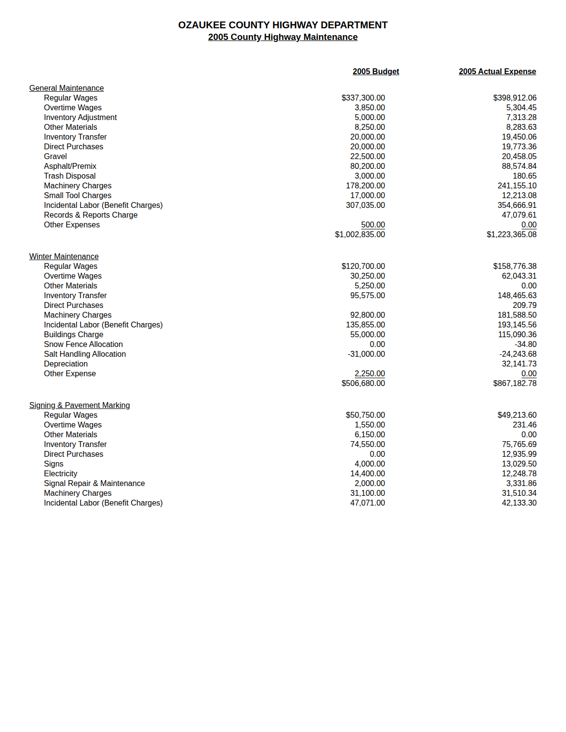OZAUKEE COUNTY HIGHWAY DEPARTMENT
2005 County Highway Maintenance
| | 2005 Budget | 2005 Actual Expense |
| --- | --- | --- |
| General Maintenance | | |
| Regular Wages | $337,300.00 | $398,912.06 |
| Overtime Wages | 3,850.00 | 5,304.45 |
| Inventory Adjustment | 5,000.00 | 7,313.28 |
| Other Materials | 8,250.00 | 8,283.63 |
| Inventory Transfer | 20,000.00 | 19,450.06 |
| Direct Purchases | 20,000.00 | 19,773.36 |
| Gravel | 22,500.00 | 20,458.05 |
| Asphalt/Premix | 80,200.00 | 88,574.84 |
| Trash Disposal | 3,000.00 | 180.65 |
| Machinery Charges | 178,200.00 | 241,155.10 |
| Small Tool Charges | 17,000.00 | 12,213.08 |
| Incidental Labor (Benefit Charges) | 307,035.00 | 354,666.91 |
| Records & Reports Charge | | 47,079.61 |
| Other Expenses | 500.00 | 0.00 |
| | $1,002,835.00 | $1,223,365.08 |
| Winter Maintenance | | |
| Regular Wages | $120,700.00 | $158,776.38 |
| Overtime Wages | 30,250.00 | 62,043.31 |
| Other Materials | 5,250.00 | 0.00 |
| Inventory Transfer | 95,575.00 | 148,465.63 |
| Direct Purchases | | 209.79 |
| Machinery Charges | 92,800.00 | 181,588.50 |
| Incidental Labor (Benefit Charges) | 135,855.00 | 193,145.56 |
| Buildings Charge | 55,000.00 | 115,090.36 |
| Snow Fence Allocation | 0.00 | -34.80 |
| Salt Handling Allocation | -31,000.00 | -24,243.68 |
| Depreciation | | 32,141.73 |
| Other Expense | 2,250.00 | 0.00 |
| | $506,680.00 | $867,182.78 |
| Signing & Pavement Marking | | |
| Regular Wages | $50,750.00 | $49,213.60 |
| Overtime Wages | 1,550.00 | 231.46 |
| Other Materials | 6,150.00 | 0.00 |
| Inventory Transfer | 74,550.00 | 75,765.69 |
| Direct Purchases | 0.00 | 12,935.99 |
| Signs | 4,000.00 | 13,029.50 |
| Electricity | 14,400.00 | 12,248.78 |
| Signal Repair & Maintenance | 2,000.00 | 3,331.86 |
| Machinery Charges | 31,100.00 | 31,510.34 |
| Incidental Labor (Benefit Charges) | 47,071.00 | 42,133.30 |